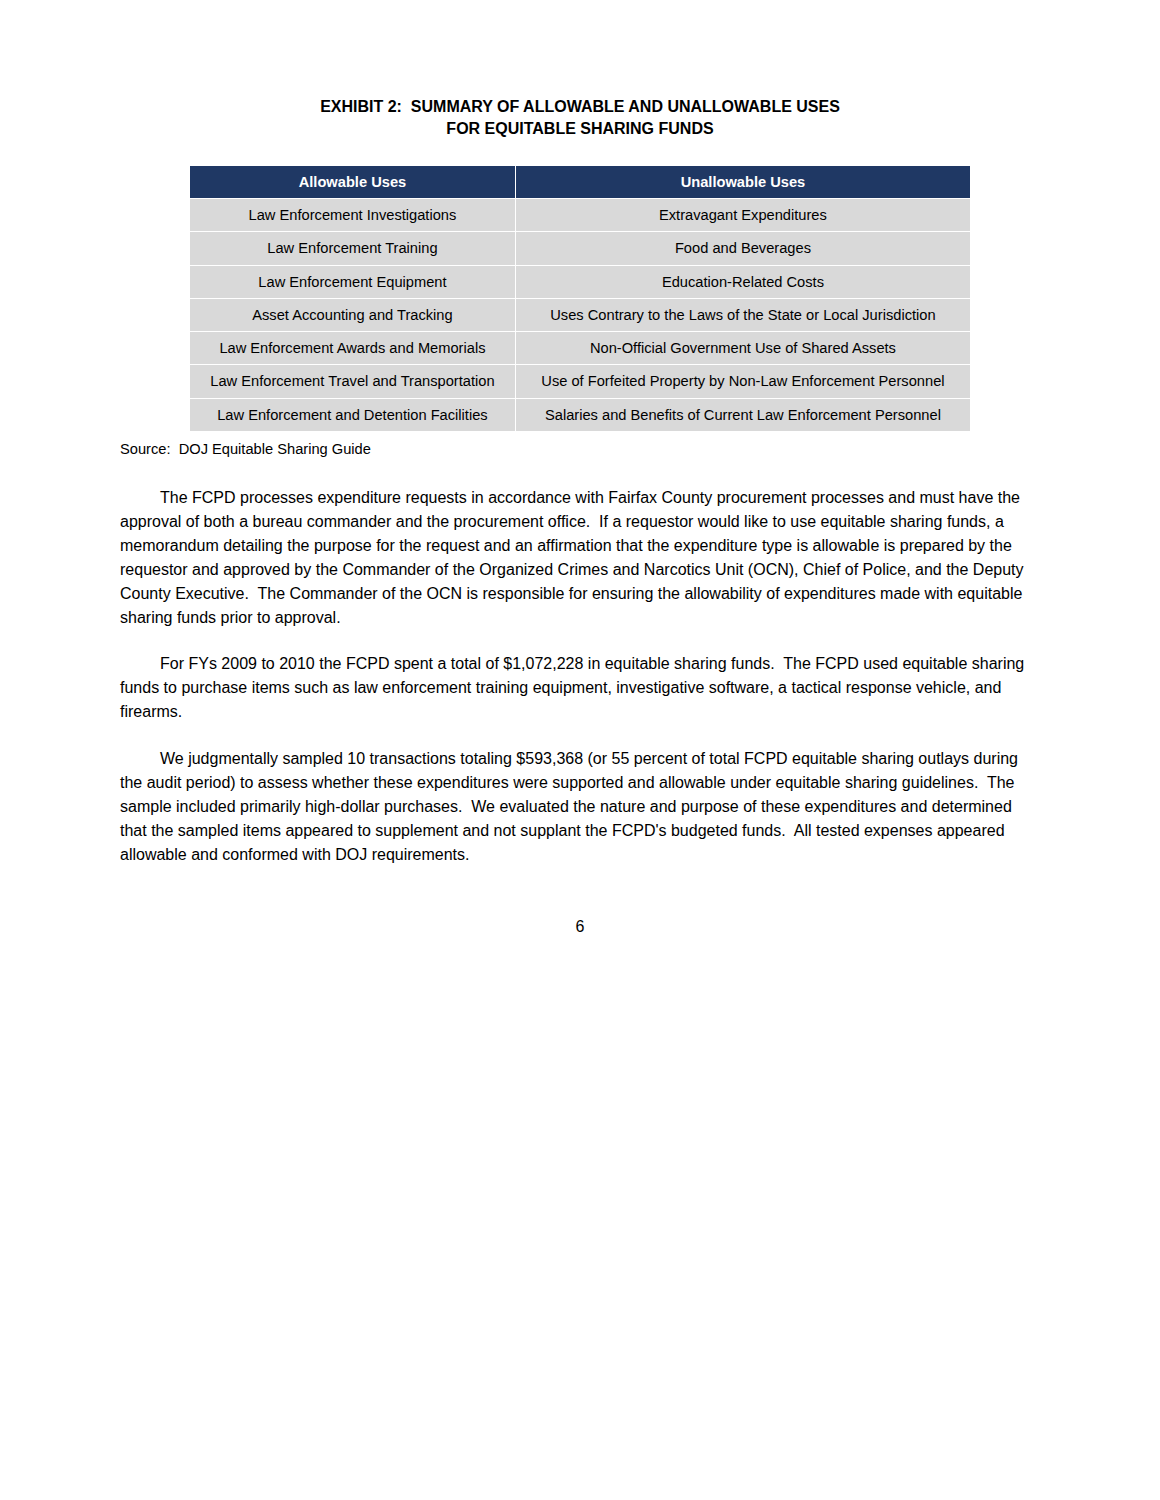EXHIBIT 2: SUMMARY OF ALLOWABLE AND UNALLOWABLE USES
FOR EQUITABLE SHARING FUNDS
| Allowable Uses | Unallowable Uses |
| --- | --- |
| Law Enforcement Investigations | Extravagant Expenditures |
| Law Enforcement Training | Food and Beverages |
| Law Enforcement Equipment | Education-Related Costs |
| Asset Accounting and Tracking | Uses Contrary to the Laws of the State or Local Jurisdiction |
| Law Enforcement Awards and Memorials | Non-Official Government Use of Shared Assets |
| Law Enforcement Travel and Transportation | Use of Forfeited Property by Non-Law Enforcement Personnel |
| Law Enforcement and Detention Facilities | Salaries and Benefits of Current Law Enforcement Personnel |
Source: DOJ Equitable Sharing Guide
The FCPD processes expenditure requests in accordance with Fairfax County procurement processes and must have the approval of both a bureau commander and the procurement office. If a requestor would like to use equitable sharing funds, a memorandum detailing the purpose for the request and an affirmation that the expenditure type is allowable is prepared by the requestor and approved by the Commander of the Organized Crimes and Narcotics Unit (OCN), Chief of Police, and the Deputy County Executive. The Commander of the OCN is responsible for ensuring the allowability of expenditures made with equitable sharing funds prior to approval.
For FYs 2009 to 2010 the FCPD spent a total of $1,072,228 in equitable sharing funds. The FCPD used equitable sharing funds to purchase items such as law enforcement training equipment, investigative software, a tactical response vehicle, and firearms.
We judgmentally sampled 10 transactions totaling $593,368 (or 55 percent of total FCPD equitable sharing outlays during the audit period) to assess whether these expenditures were supported and allowable under equitable sharing guidelines. The sample included primarily high-dollar purchases. We evaluated the nature and purpose of these expenditures and determined that the sampled items appeared to supplement and not supplant the FCPD's budgeted funds. All tested expenses appeared allowable and conformed with DOJ requirements.
6